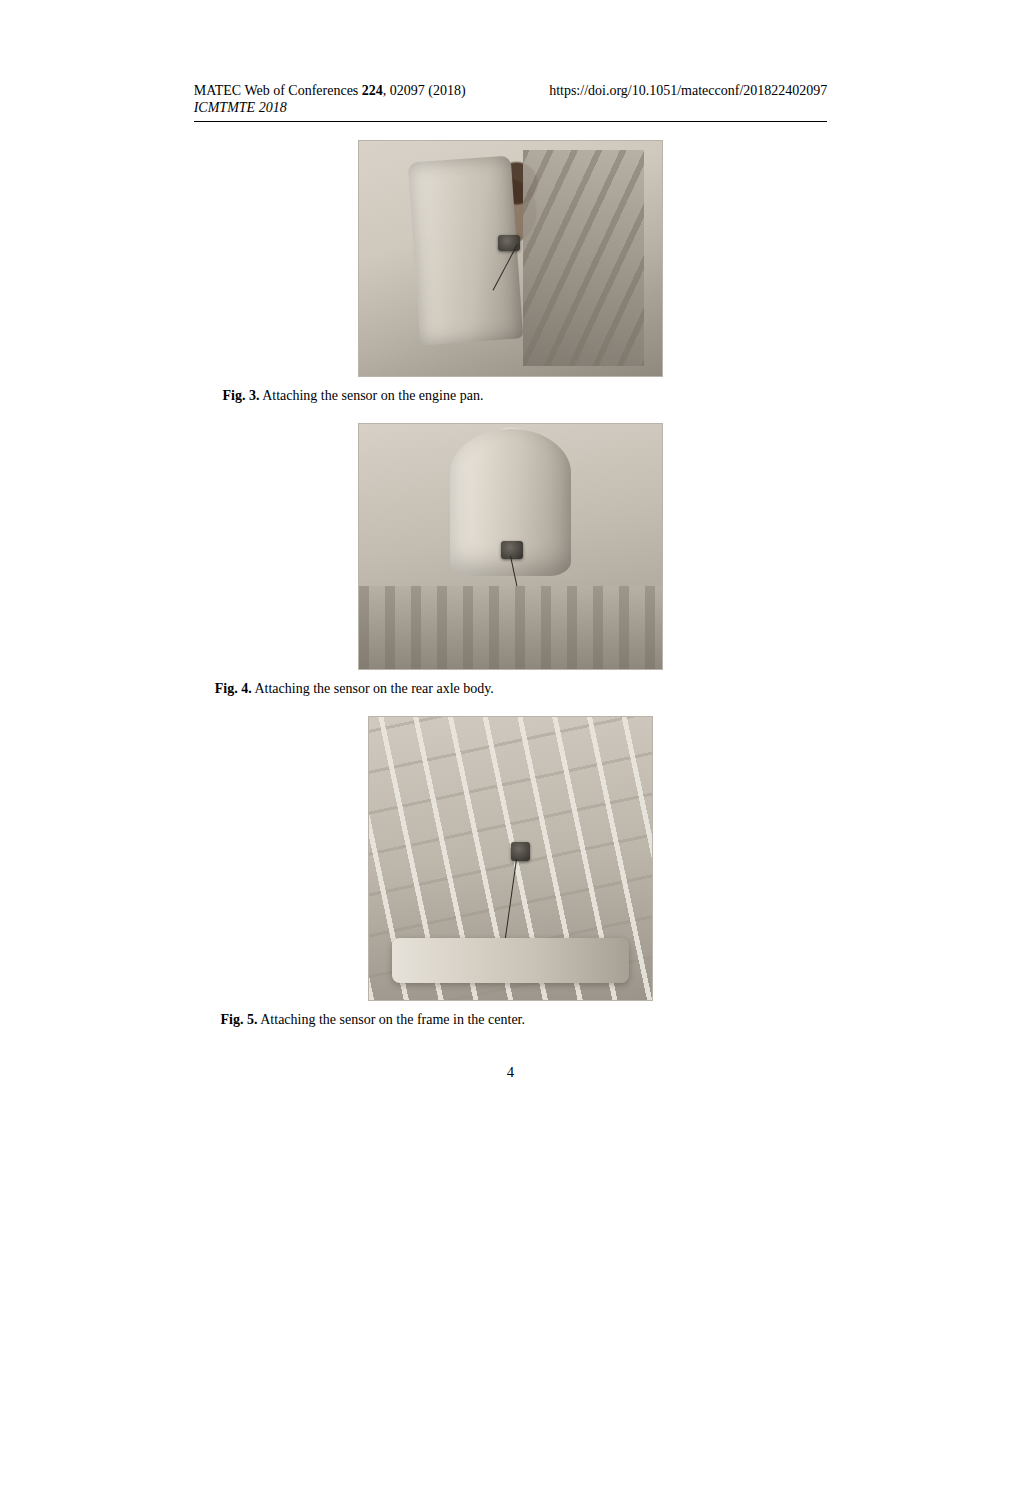MATEC Web of Conferences 224, 02097 (2018)
ICMTMTE 2018
https://doi.org/10.1051/matecconf/201822402097
Fig. 3. Attaching the sensor on the engine pan.
Fig. 4. Attaching the sensor on the rear axle body.
Fig. 5. Attaching the sensor on the frame in the center.
4